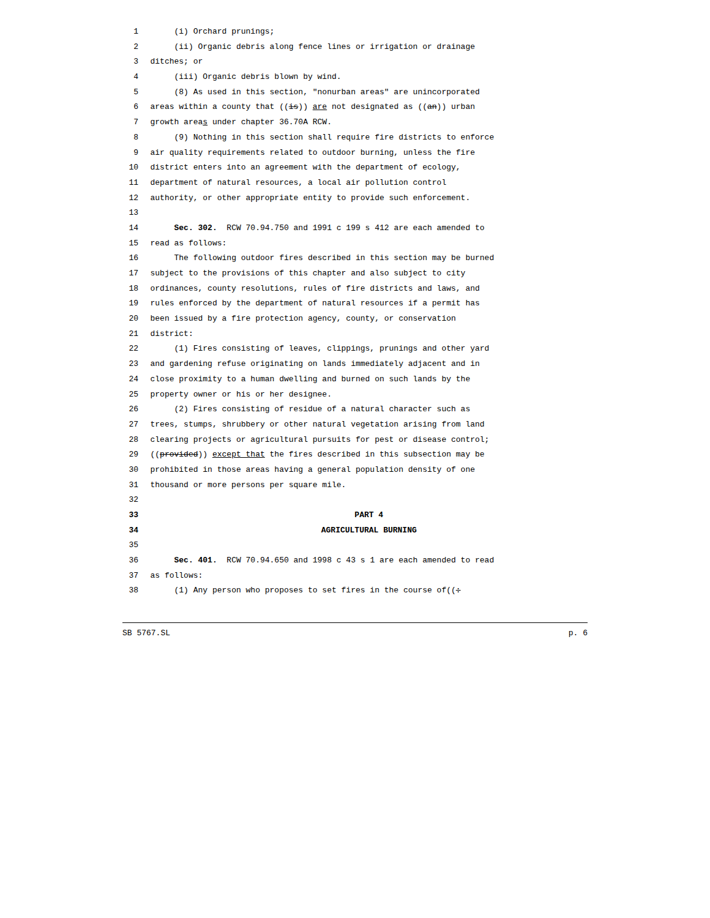(i) Orchard prunings;
(ii) Organic debris along fence lines or irrigation or drainage
ditches; or
(iii) Organic debris blown by wind.
(8) As used in this section, "nonurban areas" are unincorporated
areas within a county that ((is)) are not designated as ((an)) urban
growth areas under chapter 36.70A RCW.
(9) Nothing in this section shall require fire districts to enforce
air quality requirements related to outdoor burning, unless the fire
district enters into an agreement with the department of ecology,
department of natural resources, a local air pollution control
authority, or other appropriate entity to provide such enforcement.
Sec. 302. RCW 70.94.750 and 1991 c 199 s 412 are each amended to
read as follows:
The following outdoor fires described in this section may be burned
subject to the provisions of this chapter and also subject to city
ordinances, county resolutions, rules of fire districts and laws, and
rules enforced by the department of natural resources if a permit has
been issued by a fire protection agency, county, or conservation
district:
(1) Fires consisting of leaves, clippings, prunings and other yard
and gardening refuse originating on lands immediately adjacent and in
close proximity to a human dwelling and burned on such lands by the
property owner or his or her designee.
(2) Fires consisting of residue of a natural character such as
trees, stumps, shrubbery or other natural vegetation arising from land
clearing projects or agricultural pursuits for pest or disease control;
((provided)) except that the fires described in this subsection may be
prohibited in those areas having a general population density of one
thousand or more persons per square mile.
PART 4
AGRICULTURAL BURNING
Sec. 401. RCW 70.94.650 and 1998 c 43 s 1 are each amended to read
as follows:
(1) Any person who proposes to set fires in the course of((:
SB 5767.SL
p. 6